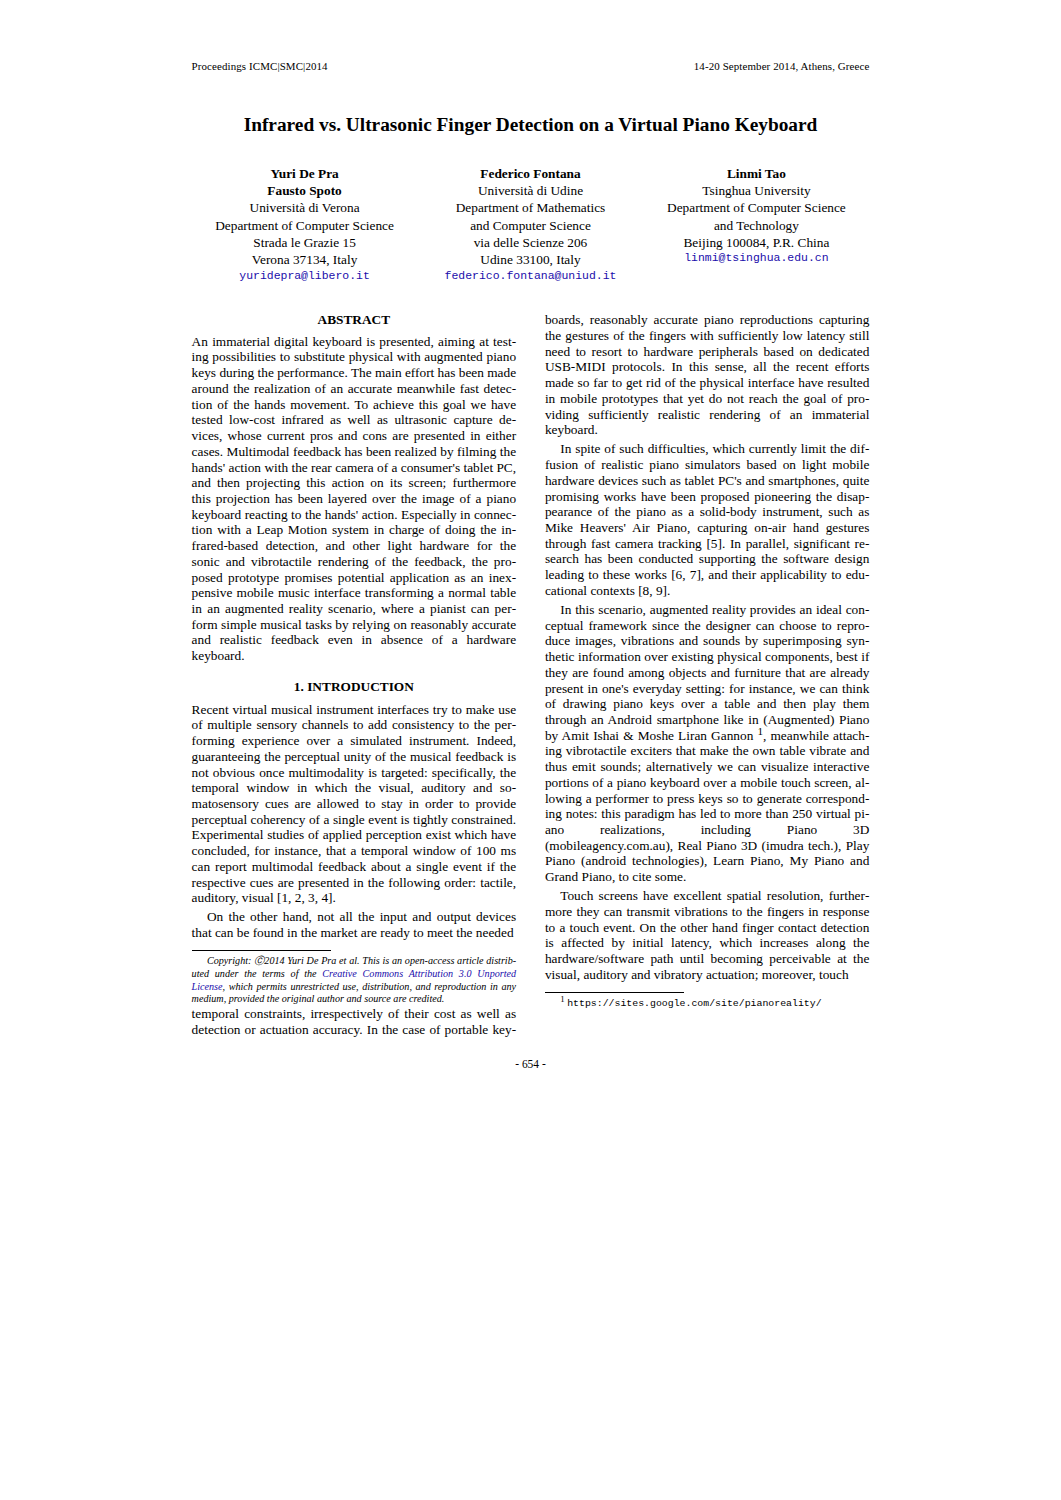Proceedings ICMC|SMC|2014 14-20 September 2014, Athens, Greece
Infrared vs. Ultrasonic Finger Detection on a Virtual Piano Keyboard
Yuri De Pra
Fausto Spoto
Università di Verona
Department of Computer Science
Strada le Grazie 15
Verona 37134, Italy
yuridepra@libero.it
Federico Fontana
Università di Udine
Department of Mathematics
and Computer Science
via delle Scienze 206
Udine 33100, Italy
federico.fontana@uniud.it
Linmi Tao
Tsinghua University
Department of Computer Science
and Technology
Beijing 100084, P.R. China
linmi@tsinghua.edu.cn
ABSTRACT
An immaterial digital keyboard is presented, aiming at testing possibilities to substitute physical with augmented piano keys during the performance. The main effort has been made around the realization of an accurate meanwhile fast detection of the hands movement. To achieve this goal we have tested low-cost infrared as well as ultrasonic capture devices, whose current pros and cons are presented in either cases. Multimodal feedback has been realized by filming the hands' action with the rear camera of a consumer's tablet PC, and then projecting this action on its screen; furthermore this projection has been layered over the image of a piano keyboard reacting to the hands' action. Especially in connection with a Leap Motion system in charge of doing the infrared-based detection, and other light hardware for the sonic and vibrotactile rendering of the feedback, the proposed prototype promises potential application as an inexpensive mobile music interface transforming a normal table in an augmented reality scenario, where a pianist can perform simple musical tasks by relying on reasonably accurate and realistic feedback even in absence of a hardware keyboard.
1. INTRODUCTION
Recent virtual musical instrument interfaces try to make use of multiple sensory channels to add consistency to the performing experience over a simulated instrument. Indeed, guaranteeing the perceptual unity of the musical feedback is not obvious once multimodality is targeted: specifically, the temporal window in which the visual, auditory and somatosensory cues are allowed to stay in order to provide perceptual coherency of a single event is tightly constrained. Experimental studies of applied perception exist which have concluded, for instance, that a temporal window of 100 ms can report multimodal feedback about a single event if the respective cues are presented in the following order: tactile, auditory, visual [1, 2, 3, 4].
On the other hand, not all the input and output devices that can be found in the market are ready to meet the needed
Copyright: Ⓒ2014 Yuri De Pra et al. This is an open-access article distributed under the terms of the Creative Commons Attribution 3.0 Unported License, which permits unrestricted use, distribution, and reproduction in any medium, provided the original author and source are credited.
temporal constraints, irrespectively of their cost as well as detection or actuation accuracy. In the case of portable keyboards, reasonably accurate piano reproductions capturing the gestures of the fingers with sufficiently low latency still need to resort to hardware peripherals based on dedicated USB-MIDI protocols. In this sense, all the recent efforts made so far to get rid of the physical interface have resulted in mobile prototypes that yet do not reach the goal of providing sufficiently realistic rendering of an immaterial keyboard.
In spite of such difficulties, which currently limit the diffusion of realistic piano simulators based on light mobile hardware devices such as tablet PC's and smartphones, quite promising works have been proposed pioneering the disappearance of the piano as a solid-body instrument, such as Mike Heavers' Air Piano, capturing on-air hand gestures through fast camera tracking [5]. In parallel, significant research has been conducted supporting the software design leading to these works [6, 7], and their applicability to educational contexts [8, 9].
In this scenario, augmented reality provides an ideal conceptual framework since the designer can choose to reproduce images, vibrations and sounds by superimposing synthetic information over existing physical components, best if they are found among objects and furniture that are already present in one's everyday setting: for instance, we can think of drawing piano keys over a table and then play them through an Android smartphone like in (Augmented) Piano by Amit Ishai & Moshe Liran Gannon 1, meanwhile attaching vibrotactile exciters that make the own table vibrate and thus emit sounds; alternatively we can visualize interactive portions of a piano keyboard over a mobile touch screen, allowing a performer to press keys so to generate corresponding notes: this paradigm has led to more than 250 virtual piano realizations, including Piano 3D (mobileagency.com.au), Real Piano 3D (imudra tech.), Play Piano (android technologies), Learn Piano, My Piano and Grand Piano, to cite some.
Touch screens have excellent spatial resolution, furthermore they can transmit vibrations to the fingers in response to a touch event. On the other hand finger contact detection is affected by initial latency, which increases along the hardware/software path until becoming perceivable at the visual, auditory and vibratory actuation; moreover, touch
1 https://sites.google.com/site/pianoreality/
- 654 -